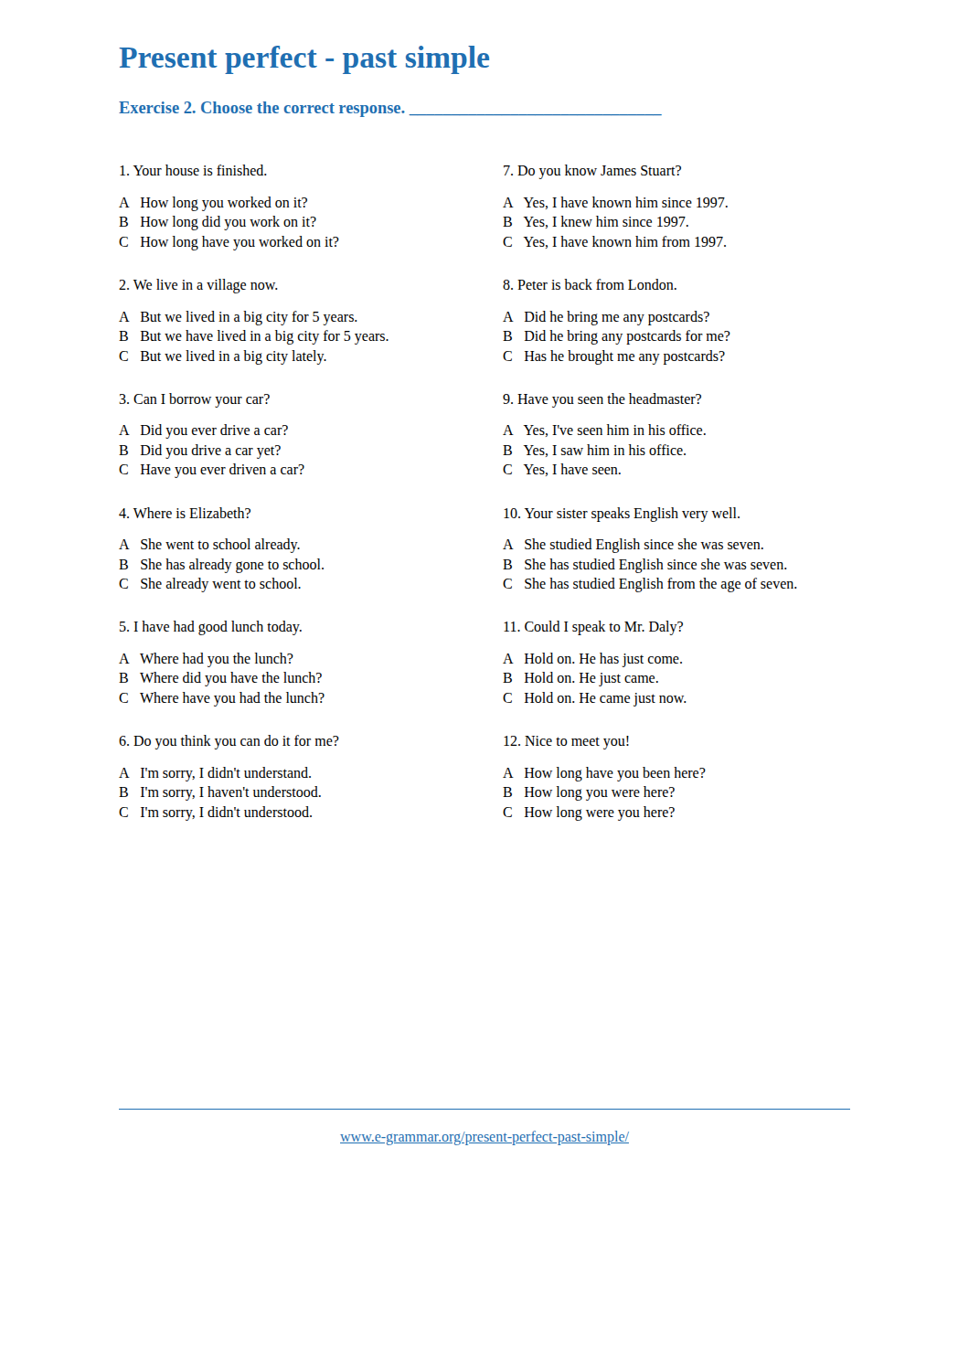Present perfect - past simple
Exercise 2. Choose the correct response. ______________________________
1. Your house is finished.
A How long you worked on it?
B How long did you work on it?
C How long have you worked on it?
2. We live in a village now.
A But we lived in a big city for 5 years.
B But we have lived in a big city for 5 years.
C But we lived in a big city lately.
3. Can I borrow your car?
A Did you ever drive a car?
B Did you drive a car yet?
C Have you ever driven a car?
4. Where is Elizabeth?
A She went to school already.
B She has already gone to school.
C She already went to school.
5. I have had good lunch today.
A Where had you the lunch?
B Where did you have the lunch?
C Where have you had the lunch?
6. Do you think you can do it for me?
A I'm sorry, I didn't understand.
B I'm sorry, I haven't understood.
C I'm sorry, I didn't understood.
7. Do you know James Stuart?
A Yes, I have known him since 1997.
B Yes, I knew him since 1997.
C Yes, I have known him from 1997.
8. Peter is back from London.
A Did he bring me any postcards?
B Did he bring any postcards for me?
C Has he brought me any postcards?
9. Have you seen the headmaster?
A Yes, I've seen him in his office.
B Yes, I saw him in his office.
C Yes, I have seen.
10. Your sister speaks English very well.
A She studied English since she was seven.
B She has studied English since she was seven.
C She has studied English from the age of seven.
11. Could I speak to Mr. Daly?
A Hold on. He has just come.
B Hold on. He just came.
C Hold on. He came just now.
12. Nice to meet you!
A How long have you been here?
B How long you were here?
C How long were you here?
www.e-grammar.org/present-perfect-past-simple/